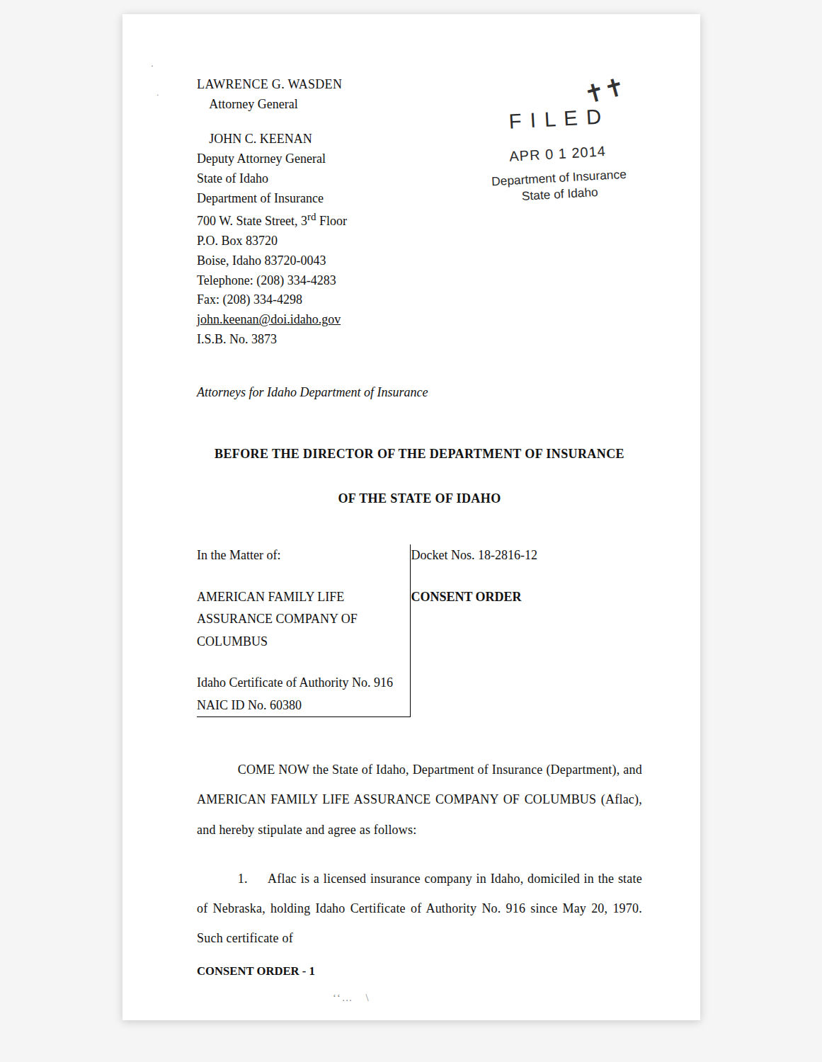· ·
LAWRENCE G. WASDEN
Attorney General
JOHN C. KEENAN
Deputy Attorney General
State of Idaho
Department of Insurance
700 W. State Street, 3rd Floor
P.O. Box 83720
Boise, Idaho 83720-0043
Telephone: (208) 334-4283
Fax: (208) 334-4298
john.keenan@doi.idaho.gov
I.S.B. No. 3873
✝✝
F I L E D
APR 0 1 2014
Department of Insurance
State of Idaho
Attorneys for Idaho Department of Insurance
BEFORE THE DIRECTOR OF THE DEPARTMENT OF INSURANCE
OF THE STATE OF IDAHO
| In the Matter of: AMERICAN FAMILY LIFE ASSURANCE COMPANY OF COLUMBUS Idaho Certificate of Authority No. 916 NAIC ID No. 60380 | Docket Nos. 18-2816-12 CONSENT ORDER |
COME NOW the State of Idaho, Department of Insurance (Department), and AMERICAN FAMILY LIFE ASSURANCE COMPANY OF COLUMBUS (Aflac), and hereby stipulate and agree as follows:
1. Aflac is a licensed insurance company in Idaho, domiciled in the state of Nebraska, holding Idaho Certificate of Authority No. 916 since May 20, 1970. Such certificate of
CONSENT ORDER - 1
‘‘… \